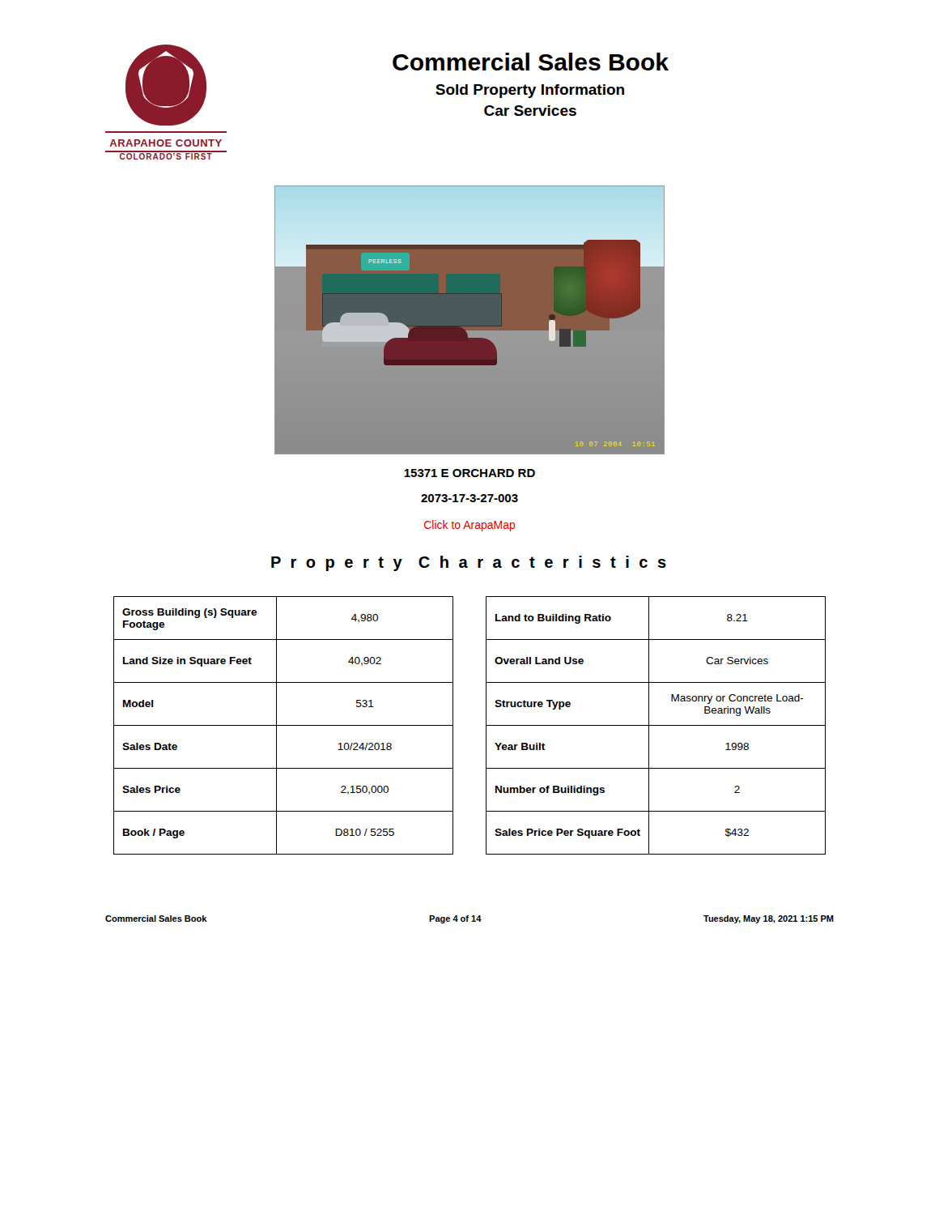ARAPAHOE COUNTY
COLORADO'S FIRST
Commercial Sales Book
Sold Property Information
Car Services
PEERLESS
10 07 2004 10:51
15371 E ORCHARD RD
2073-17-3-27-003
Click to ArapaMap
P r o p e r t y C h a r a c t e r i s t i c s
| Gross Building (s) Square Footage | 4,980 |
| Land Size in Square Feet | 40,902 |
| Model | 531 |
| Sales Date | 10/24/2018 |
| Sales Price | 2,150,000 |
| Book / Page | D810 / 5255 |
| Land to Building Ratio | 8.21 |
| Overall Land Use | Car Services |
| Structure Type | Masonry or Concrete Load-Bearing Walls |
| Year Built | 1998 |
| Number of Builidings | 2 |
| Sales Price Per Square Foot | $432 |
Commercial Sales Book Page 4 of 14 Tuesday, May 18, 2021 1:15 PM